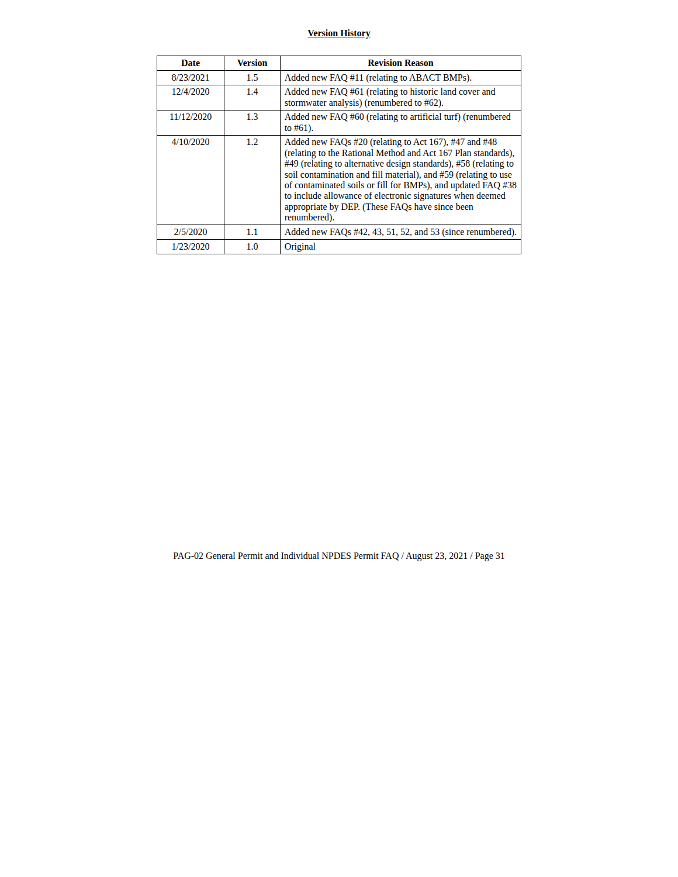Version History
| Date | Version | Revision Reason |
| --- | --- | --- |
| 8/23/2021 | 1.5 | Added new FAQ #11 (relating to ABACT BMPs). |
| 12/4/2020 | 1.4 | Added new FAQ #61 (relating to historic land cover and stormwater analysis) (renumbered to #62). |
| 11/12/2020 | 1.3 | Added new FAQ #60 (relating to artificial turf) (renumbered to #61). |
| 4/10/2020 | 1.2 | Added new FAQs #20 (relating to Act 167), #47 and #48 (relating to the Rational Method and Act 167 Plan standards), #49 (relating to alternative design standards), #58 (relating to soil contamination and fill material), and #59 (relating to use of contaminated soils or fill for BMPs), and updated FAQ #38 to include allowance of electronic signatures when deemed appropriate by DEP. (These FAQs have since been renumbered). |
| 2/5/2020 | 1.1 | Added new FAQs #42, 43, 51, 52, and 53 (since renumbered). |
| 1/23/2020 | 1.0 | Original |
PAG-02 General Permit and Individual NPDES Permit FAQ / August 23, 2021 / Page 31